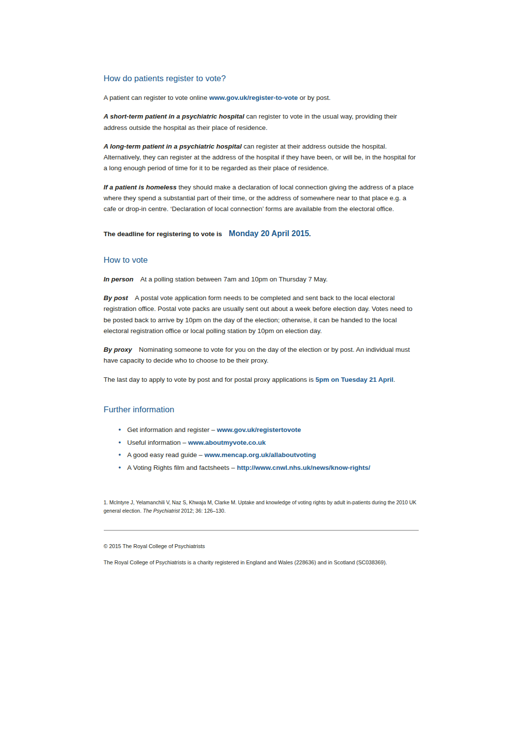How do patients register to vote?
A patient can register to vote online www.gov.uk/register-to-vote or by post.
A short-term patient in a psychiatric hospital can register to vote in the usual way, providing their address outside the hospital as their place of residence.
A long-term patient in a psychiatric hospital can register at their address outside the hospital. Alternatively, they can register at the address of the hospital if they have been, or will be, in the hospital for a long enough period of time for it to be regarded as their place of residence.
If a patient is homeless they should make a declaration of local connection giving the address of a place where they spend a substantial part of their time, or the address of somewhere near to that place e.g. a cafe or drop-in centre. ‘Declaration of local connection’ forms are available from the electoral office.
The deadline for registering to vote is Monday 20 April 2015.
How to vote
In person At a polling station between 7am and 10pm on Thursday 7 May.
By post A postal vote application form needs to be completed and sent back to the local electoral registration office. Postal vote packs are usually sent out about a week before election day. Votes need to be posted back to arrive by 10pm on the day of the election; otherwise, it can be handed to the local electoral registration office or local polling station by 10pm on election day.
By proxy Nominating someone to vote for you on the day of the election or by post. An individual must have capacity to decide who to choose to be their proxy.
The last day to apply to vote by post and for postal proxy applications is 5pm on Tuesday 21 April.
Further information
Get information and register – www.gov.uk/registertovote
Useful information – www.aboutmyvote.co.uk
A good easy read guide – www.mencap.org.uk/allaboutvoting
A Voting Rights film and factsheets – http://www.cnwl.nhs.uk/news/know-rights/
1. McIntyre J, Yelamanchili V, Naz S, Khwaja M, Clarke M. Uptake and knowledge of voting rights by adult in-patients during the 2010 UK general election. The Psychiatrist 2012; 36: 126–130.
© 2015 The Royal College of Psychiatrists
The Royal College of Psychiatrists is a charity registered in England and Wales (228636) and in Scotland (SC038369).